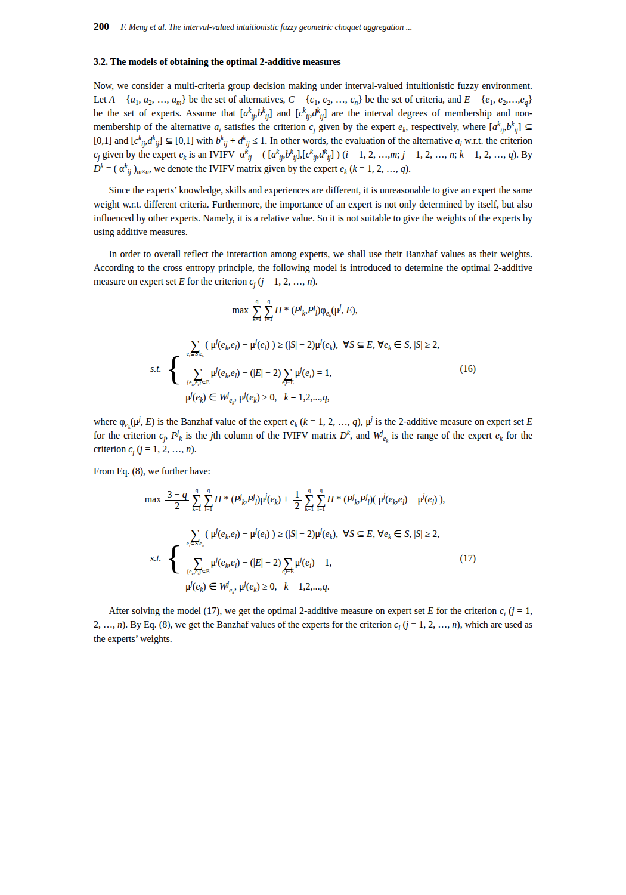200 F. Meng et al. The interval-valued intuitionistic fuzzy geometric choquet aggregation ...
3.2. The models of obtaining the optimal 2-additive measures
Now, we consider a multi-criteria group decision making under interval-valued intuitionistic fuzzy environment. Let A = {a1, a2, …, am} be the set of alternatives, C = {c1, c2, …, cn} be the set of criteria, and E = {e1, e2,…,eq} be the set of experts. Assume that [akij,bkij] and [ckij,dkij] are the interval degrees of membership and non-membership of the alternative ai satisfies the criterion cj given by the expert ek, respectively, where [akij,bkij] ⊆ [0,1] and [ckij,dkij] ⊆ [0,1] with bkij + dkij ≤ 1. In other words, the evaluation of the alternative ai w.r.t. the criterion cj given by the expert ek is an IVIFV α̃kij = ( [akij,bkij],[ckij,dkij] ) (i = 1, 2, …,m; j = 1, 2, …, n; k = 1, 2, …, q). By Dk = ( α̃kij )m×n, we denote the IVIFV matrix given by the expert ek (k = 1, 2, …, q).
Since the experts’ knowledge, skills and experiences are different, it is unreasonable to give an expert the same weight w.r.t. different criteria. Furthermore, the importance of an expert is not only determined by itself, but also influenced by other experts. Namely, it is a relative value. So it is not suitable to give the weights of the experts by using additive measures.
In order to overall reflect the interaction among experts, we shall use their Banzhaf values as their weights. According to the cross entropy principle, the following model is introduced to determine the optimal 2-additive measure on expert set E for the criterion cj (j = 1, 2, …, n).
max q∑k=1 q∑l=1 H * (Pjk,Pjl)φek(μj, E),
s.t. { ∑el⊆S\ek( μj(ek,el) − μj(el) ) ≥ (|S| − 2)μj(ek), ∀S ⊆ E, ∀ek ∈ S, |S| ≥ 2, ∑{ek,el}⊆Eμj(ek,el) − (|E| − 2) ∑ei∈Eμj(ei) = 1, μj(ek) ∈ Wjek, μj(ek) ≥ 0, k = 1,2,...,q,
(16)
where φek(μj, E) is the Banzhaf value of the expert ek (k = 1, 2, …, q), μj is the 2-additive measure on expert set E for the criterion cj, Pjk is the jth column of the IVIFV matrix Dk, and Wjek is the range of the expert ek for the criterion cj (j = 1, 2, …, n).
From Eq. (8), we further have:
max 3 − q 2 q∑k=1 q∑l=1 H * (Pjk,Pjl)μj(ek) + 12 q∑k=1 q∑l=1 H * (Pjk,Pjl)( μj(ek,el) − μj(el) ),
s.t. { ∑el⊆S\ek( μj(ek,el) − μj(el) ) ≥ (|S| − 2)μj(ek), ∀S ⊆ E, ∀ek ∈ S, |S| ≥ 2, ∑{ek,el}⊆Eμj(ek,el) − (|E| − 2) ∑ei∈Eμj(ei) = 1, μj(ek) ∈ Wjek, μj(ek) ≥ 0, k = 1,2,...,q.
(17)
After solving the model (17), we get the optimal 2-additive measure on expert set E for the criterion ci (j = 1, 2, …, n). By Eq. (8), we get the Banzhaf values of the experts for the criterion ci (j = 1, 2, …, n), which are used as the experts’ weights.